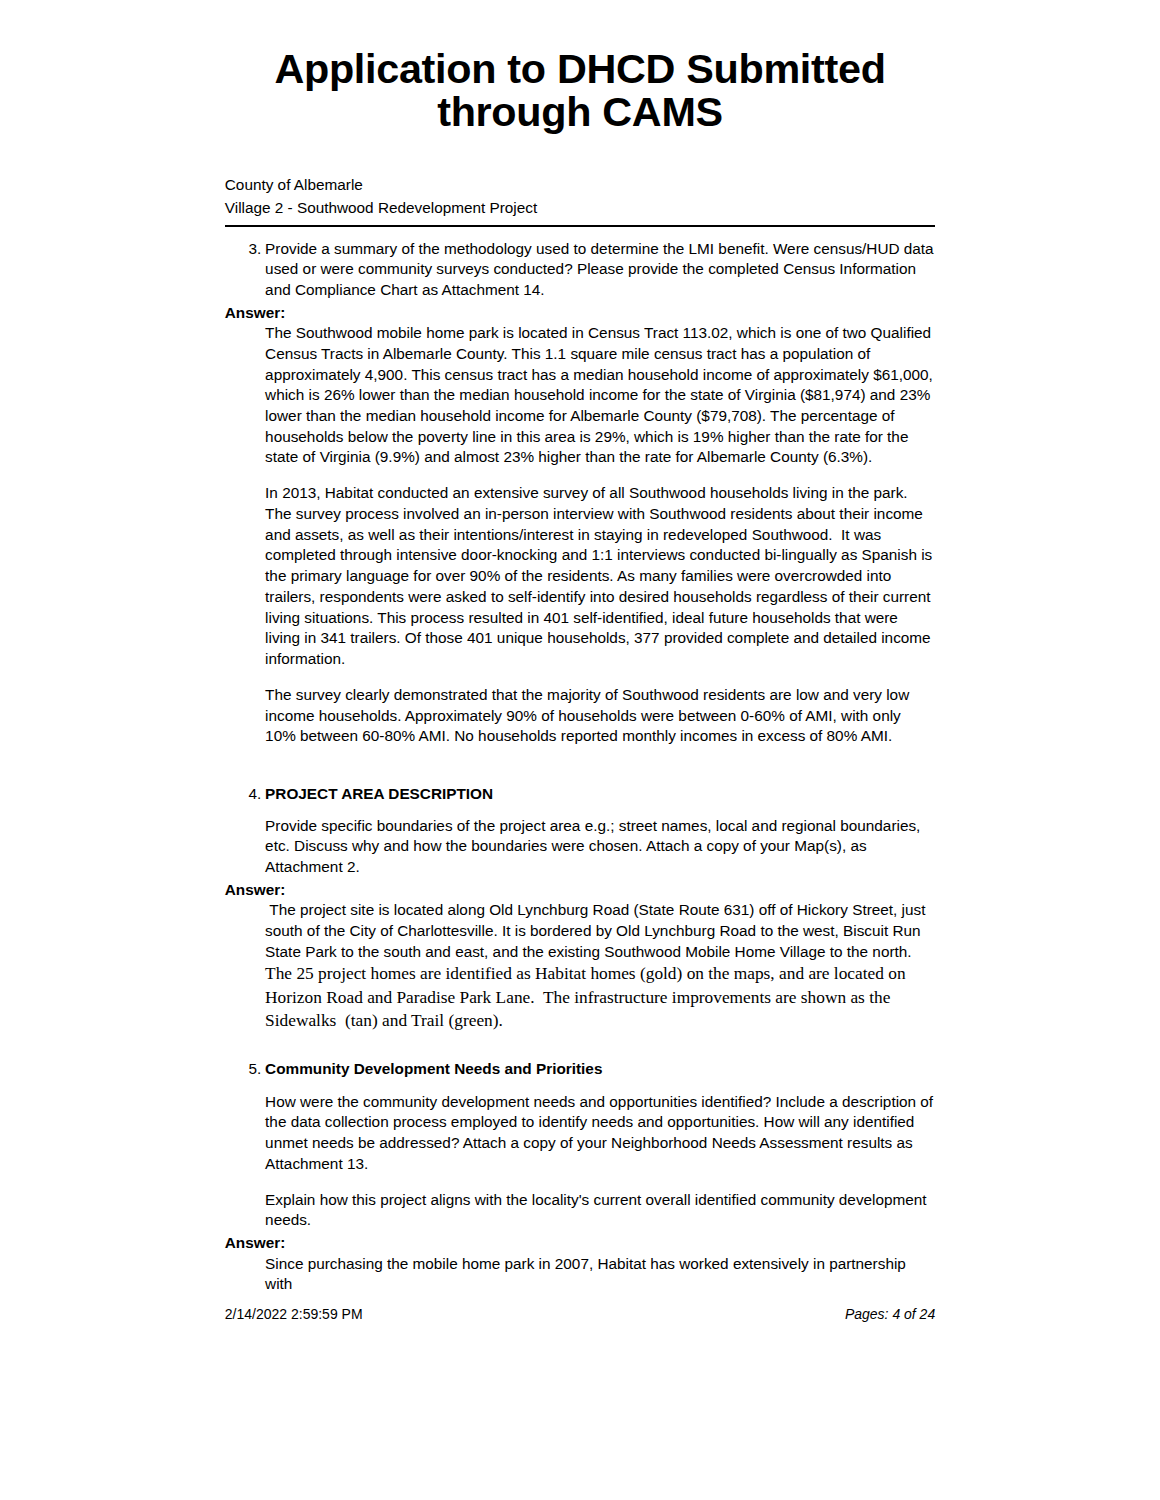Application to DHCD Submitted through CAMS
County of Albemarle
Village 2 - Southwood Redevelopment Project
3.
Provide a summary of the methodology used to determine the LMI benefit. Were census/HUD data used or were community surveys conducted? Please provide the completed Census Information and Compliance Chart as Attachment 14.
Answer:
The Southwood mobile home park is located in Census Tract 113.02, which is one of two Qualified Census Tracts in Albemarle County. This 1.1 square mile census tract has a population of approximately 4,900. This census tract has a median household income of approximately $61,000, which is 26% lower than the median household income for the state of Virginia ($81,974) and 23% lower than the median household income for Albemarle County ($79,708). The percentage of households below the poverty line in this area is 29%, which is 19% higher than the rate for the state of Virginia (9.9%) and almost 23% higher than the rate for Albemarle County (6.3%).
In 2013, Habitat conducted an extensive survey of all Southwood households living in the park. The survey process involved an in-person interview with Southwood residents about their income and assets, as well as their intentions/interest in staying in redeveloped Southwood. It was completed through intensive door-knocking and 1:1 interviews conducted bi-lingually as Spanish is the primary language for over 90% of the residents. As many families were overcrowded into trailers, respondents were asked to self-identify into desired households regardless of their current living situations. This process resulted in 401 self-identified, ideal future households that were living in 341 trailers. Of those 401 unique households, 377 provided complete and detailed income information.
The survey clearly demonstrated that the majority of Southwood residents are low and very low income households. Approximately 90% of households were between 0-60% of AMI, with only 10% between 60-80% AMI. No households reported monthly incomes in excess of 80% AMI.
4.
PROJECT AREA DESCRIPTION
Provide specific boundaries of the project area e.g.; street names, local and regional boundaries, etc. Discuss why and how the boundaries were chosen. Attach a copy of your Map(s), as Attachment 2.
Answer:
The project site is located along Old Lynchburg Road (State Route 631) off of Hickory Street, just south of the City of Charlottesville. It is bordered by Old Lynchburg Road to the west, Biscuit Run State Park to the south and east, and the existing Southwood Mobile Home Village to the north. The 25 project homes are identified as Habitat homes (gold) on the maps, and are located on Horizon Road and Paradise Park Lane. The infrastructure improvements are shown as the Sidewalks (tan) and Trail (green).
5.
Community Development Needs and Priorities
How were the community development needs and opportunities identified? Include a description of the data collection process employed to identify needs and opportunities. How will any identified unmet needs be addressed? Attach a copy of your Neighborhood Needs Assessment results as Attachment 13.
Explain how this project aligns with the locality's current overall identified community development needs.
Answer:
Since purchasing the mobile home park in 2007, Habitat has worked extensively in partnership with
2/14/2022 2:59:59 PM Pages: 4 of 24